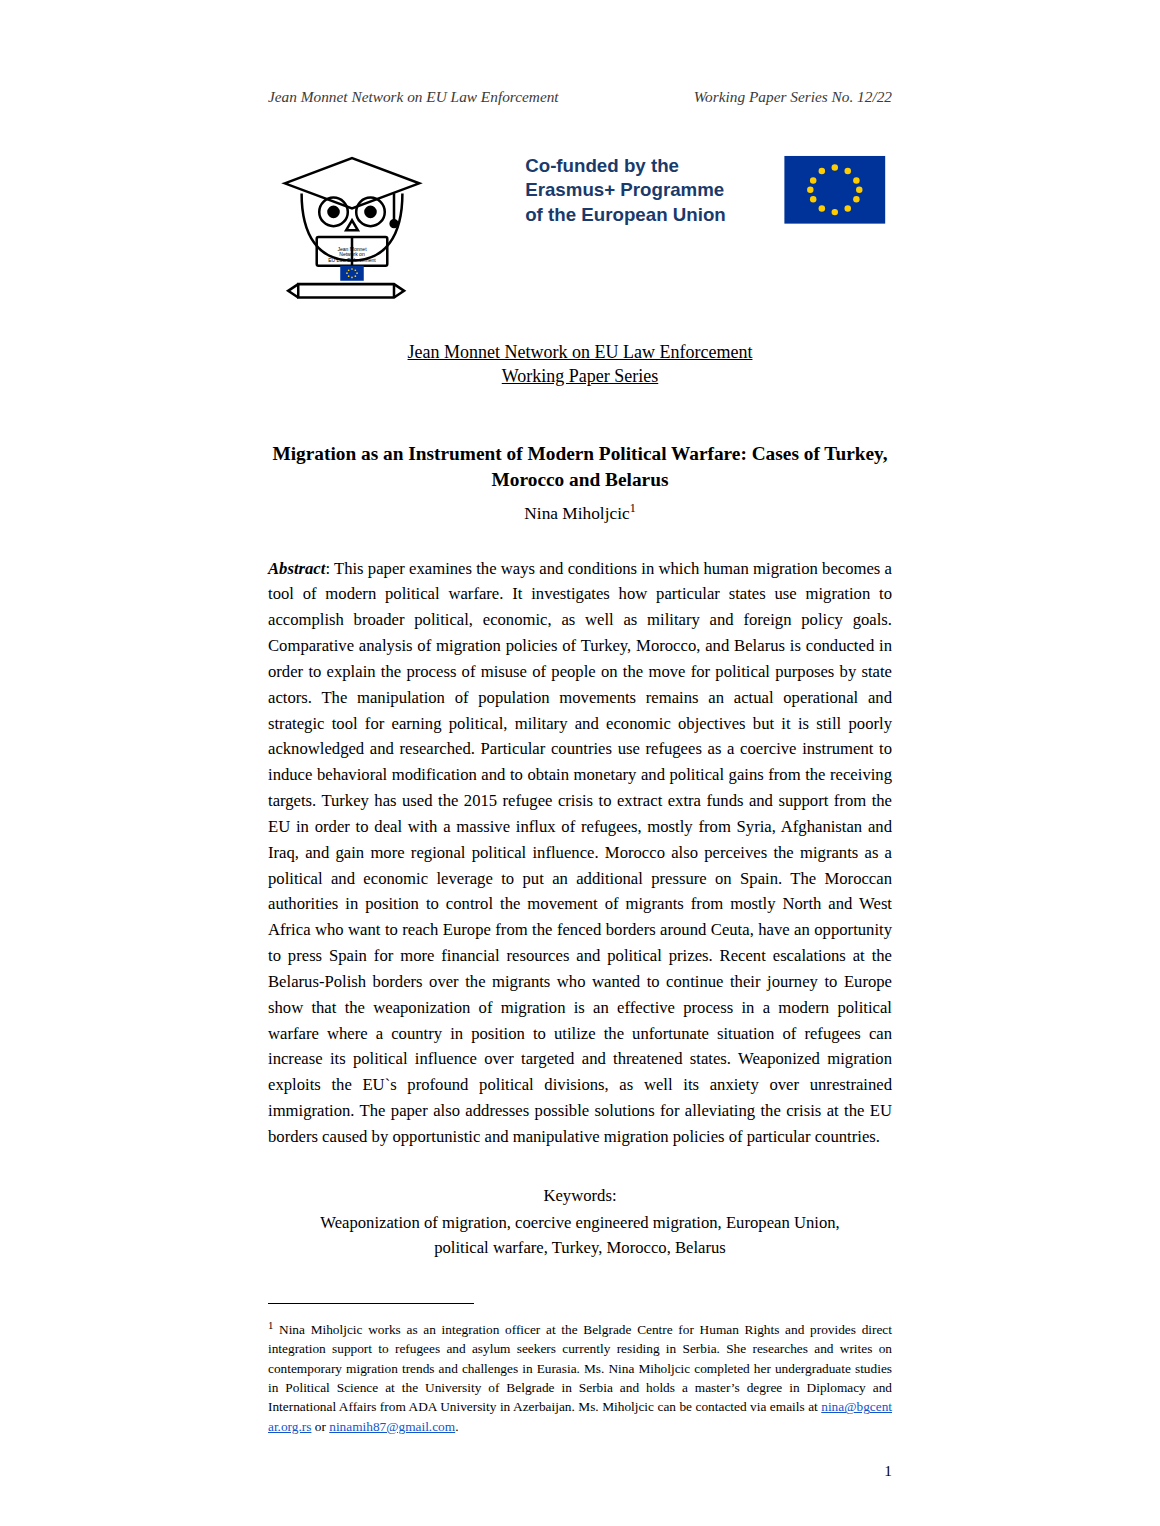Jean Monnet Network on EU Law Enforcement Working Paper Series No. 12/22
Jean Monnet Network on EU Law Enforcement Co-funded by the Erasmus+ Programme of the European Union
Jean Monnet Network on EU Law Enforcement
Working Paper Series
Migration as an Instrument of Modern Political Warfare: Cases of Turkey, Morocco and Belarus
Nina Miholjcic1
Abstract: This paper examines the ways and conditions in which human migration becomes a tool of modern political warfare. It investigates how particular states use migration to accomplish broader political, economic, as well as military and foreign policy goals. Comparative analysis of migration policies of Turkey, Morocco, and Belarus is conducted in order to explain the process of misuse of people on the move for political purposes by state actors. The manipulation of population movements remains an actual operational and strategic tool for earning political, military and economic objectives but it is still poorly acknowledged and researched. Particular countries use refugees as a coercive instrument to induce behavioral modification and to obtain monetary and political gains from the receiving targets. Turkey has used the 2015 refugee crisis to extract extra funds and support from the EU in order to deal with a massive influx of refugees, mostly from Syria, Afghanistan and Iraq, and gain more regional political influence. Morocco also perceives the migrants as a political and economic leverage to put an additional pressure on Spain. The Moroccan authorities in position to control the movement of migrants from mostly North and West Africa who want to reach Europe from the fenced borders around Ceuta, have an opportunity to press Spain for more financial resources and political prizes. Recent escalations at the Belarus-Polish borders over the migrants who wanted to continue their journey to Europe show that the weaponization of migration is an effective process in a modern political warfare where a country in position to utilize the unfortunate situation of refugees can increase its political influence over targeted and threatened states. Weaponized migration exploits the EU`s profound political divisions, as well its anxiety over unrestrained immigration. The paper also addresses possible solutions for alleviating the crisis at the EU borders caused by opportunistic and manipulative migration policies of particular countries.
Keywords:
Weaponization of migration, coercive engineered migration, European Union, political warfare, Turkey, Morocco, Belarus
1 Nina Miholjcic works as an integration officer at the Belgrade Centre for Human Rights and provides direct integration support to refugees and asylum seekers currently residing in Serbia. She researches and writes on contemporary migration trends and challenges in Eurasia. Ms. Nina Miholjcic completed her undergraduate studies in Political Science at the University of Belgrade in Serbia and holds a master’s degree in Diplomacy and International Affairs from ADA University in Azerbaijan. Ms. Miholjcic can be contacted via emails at nina@bgcentar.org.rs or ninamih87@gmail.com.
1